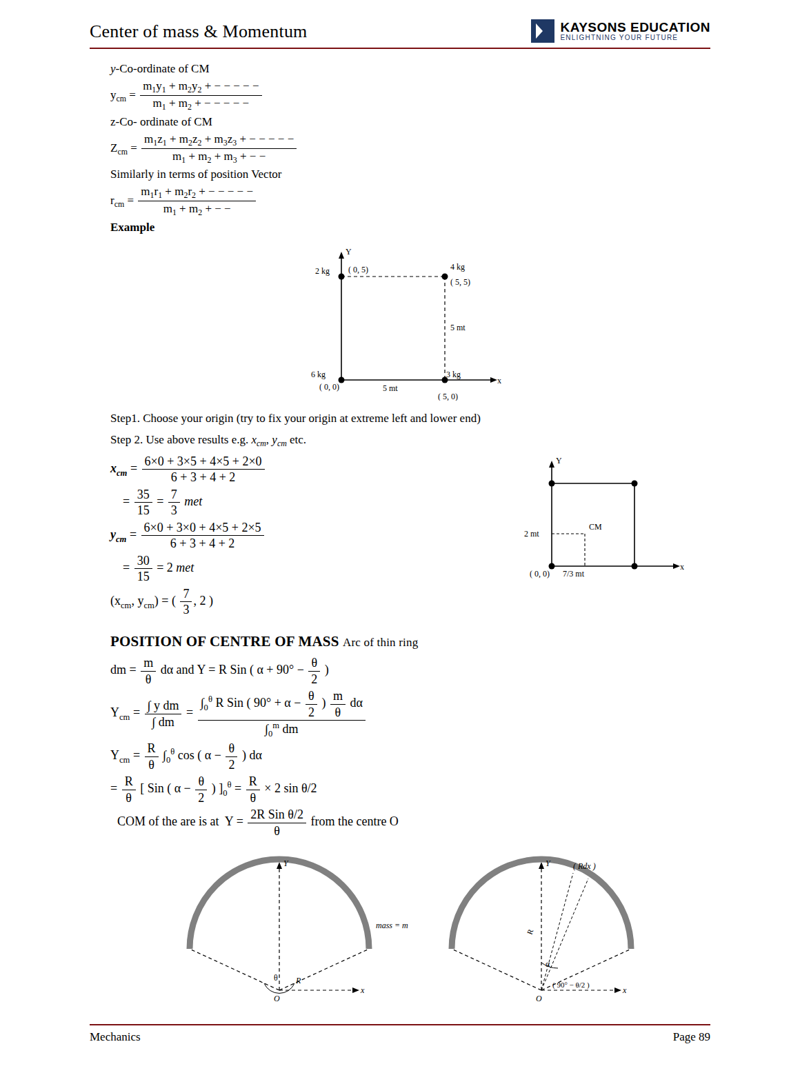Center of mass & Momentum
KAYSONS EDUCATION
ENLIGHTNING YOUR FUTURE
y-Co-ordinate of CM
ycm = m1y1 + m2y2 + − − − − − m1 + m2 + − − − − −
z-Co- ordinate of CM
Zcm = m1z1 + m2z2 + m3z3 + − − − − − m1 + m2 + m3 + − −
Similarly in terms of position Vector
rcm = m1r1 + m2r2 + − − − − − m1 + m2 + − −
Example
Y x 2 kg ( 0, 5) 4 kg ( 5, 5) 5 mt 6 kg ( 0, 0) 5 mt 3 kg ( 5, 0)
Step1. Choose your origin (try to fix your origin at extreme left and lower end)
Step 2. Use above results e.g. xcm, ycm etc.
xcm = 6×0 + 3×5 + 4×5 + 2×0 6 + 3 + 4 + 2
= 3515 = 73 met
ycm = 6×0 + 3×0 + 4×5 + 2×5 6 + 3 + 4 + 2
= 3015 = 2 met
(xcm, ycm) = ( 73, 2 )
Y x CM 2 mt ( 0, 0) 7/3 mt
POSITION OF CENTRE OF MASS Arc of thin ring
dm = mθ dα and Y = R Sin ( α + 90° − θ 2 )
Ycm = ∫ y dm ∫ dm = ∫0θ R Sin ( 90° + α − θ 2 ) mθ dα ∫0m dm
Ycm = Rθ ∫0θ cos ( α − θ 2 ) dα
= Rθ [ Sin ( α − θ 2 ) ]0θ = Rθ × 2 sin θ/2
COM of the are is at Y = 2R Sin θ/2 θ from the centre O
Y x θ R O mass = m Y x ( Rdx ) α ( 90° − θ/2 ) R O
Mechanics
Page 89